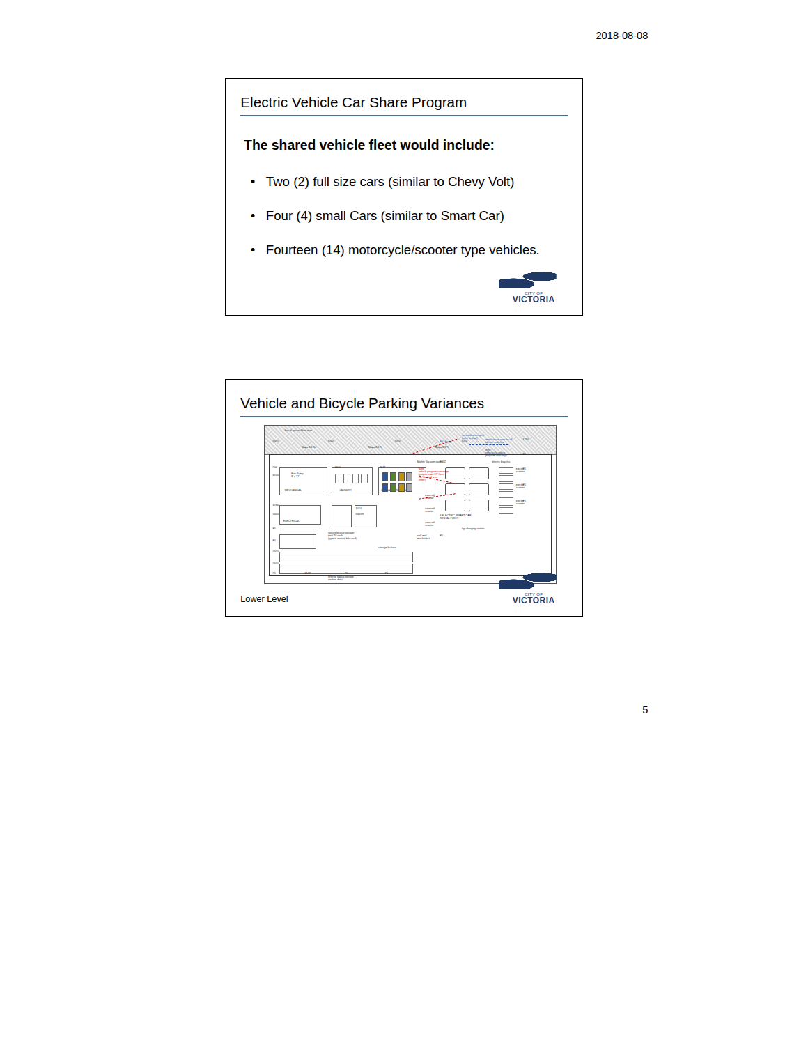2018-08-08
Electric Vehicle Car Share Program
The shared vehicle fleet would include:
Two (2) full size cars (similar to Chevy Volt)
Four (4) small Cars (similar to Smart Car)
Fourteen (14) motorcycle/scooter type vehicles.
CITY OF VICTORIA
Vehicle and Bicycle Parking Variances
line of spaces/floor over 5600 5600 5600 5600 Slope 8.5 % Slope 8.5 % Slope 8.5 %
MECHANICAL Fire Pump
8' x 12' F04 6700
LAUNDRY 5600
GARBAGE / RECYCLE 4877
ELECTRICAL 4786 5600
1024 stair/lift secure bicycle storage:
total 70 stalls
(typical vertical bike rack)
5600 5600 storage lockers refer to typical storage
section detail
6 ELECTRIC 'SMART CAR'
RENTAL FLEET
electric
scooter electric
scooter electro
scooter electric bicycles covered
scooter covered
scooter covered
scooter typ charging station rental return area for all
electric vehicles Note:
vehicles/scooters
program concierge to rental return grid
(refer to plan) EV charge Note:
vehicle program concierge
assigns main EV from
the stacked area
(refer)
Mighty Vacuum station wall mtd
mech/elect 1274 F5 F5 F5 F5 F132 F5 F5 F5 F5 2139 F5 F5
Lower Level
CITY OF VICTORIA
5